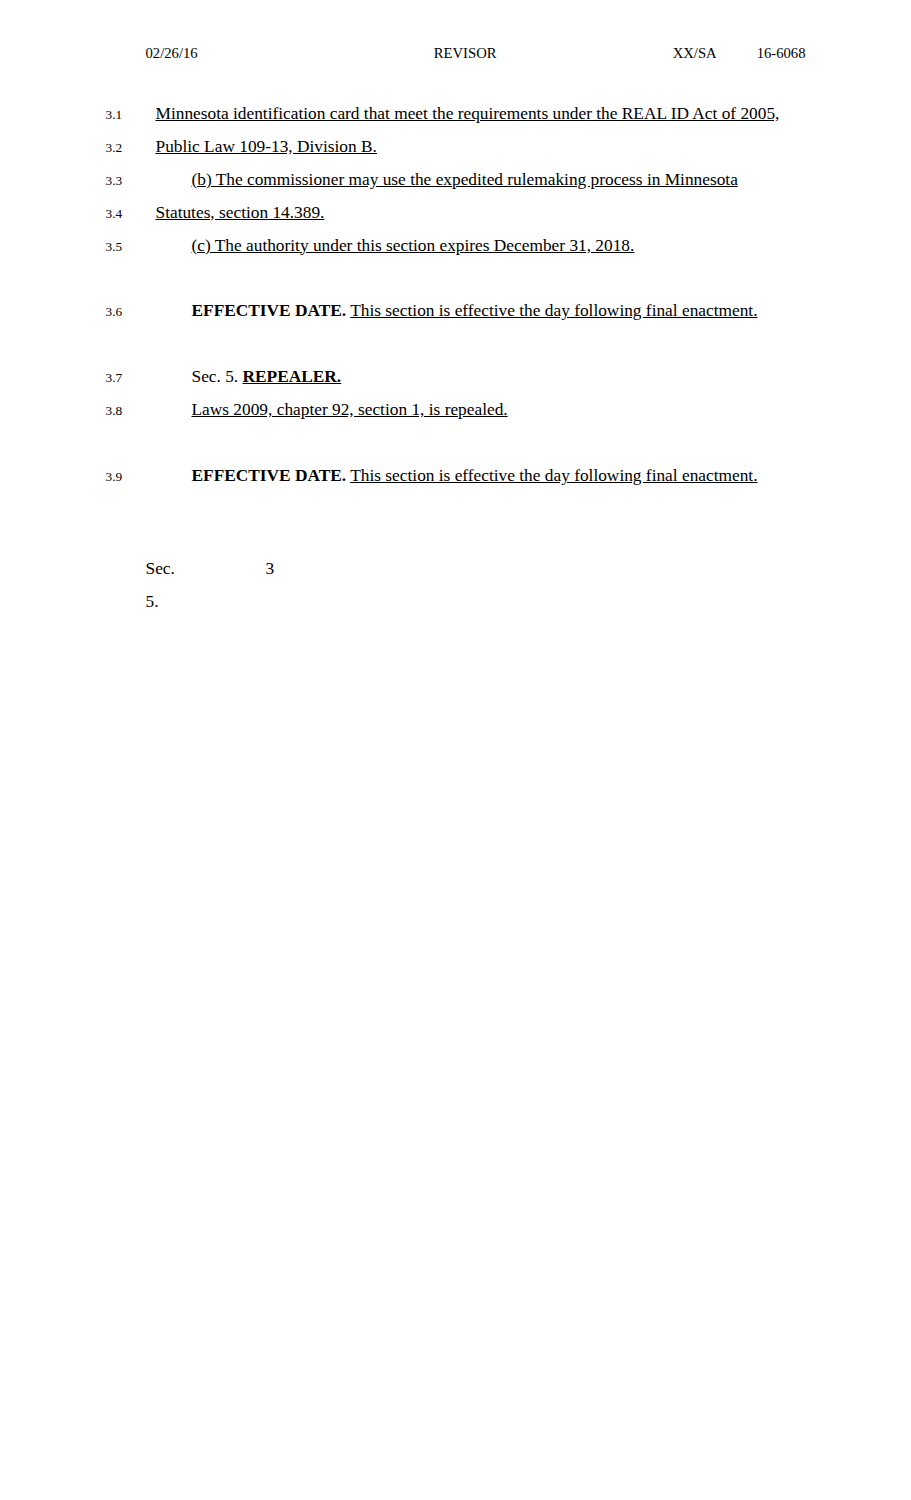02/26/16 REVISOR XX/SA 16-6068
3.1 Minnesota identification card that meet the requirements under the REAL ID Act of 2005,
3.2 Public Law 109-13, Division B.
3.3 (b) The commissioner may use the expedited rulemaking process in Minnesota
3.4 Statutes, section 14.389.
3.5 (c) The authority under this section expires December 31, 2018.
3.6 EFFECTIVE DATE. This section is effective the day following final enactment.
3.7 Sec. 5. REPEALER.
3.8 Laws 2009, chapter 92, section 1, is repealed.
3.9 EFFECTIVE DATE. This section is effective the day following final enactment.
Sec. 5. 3